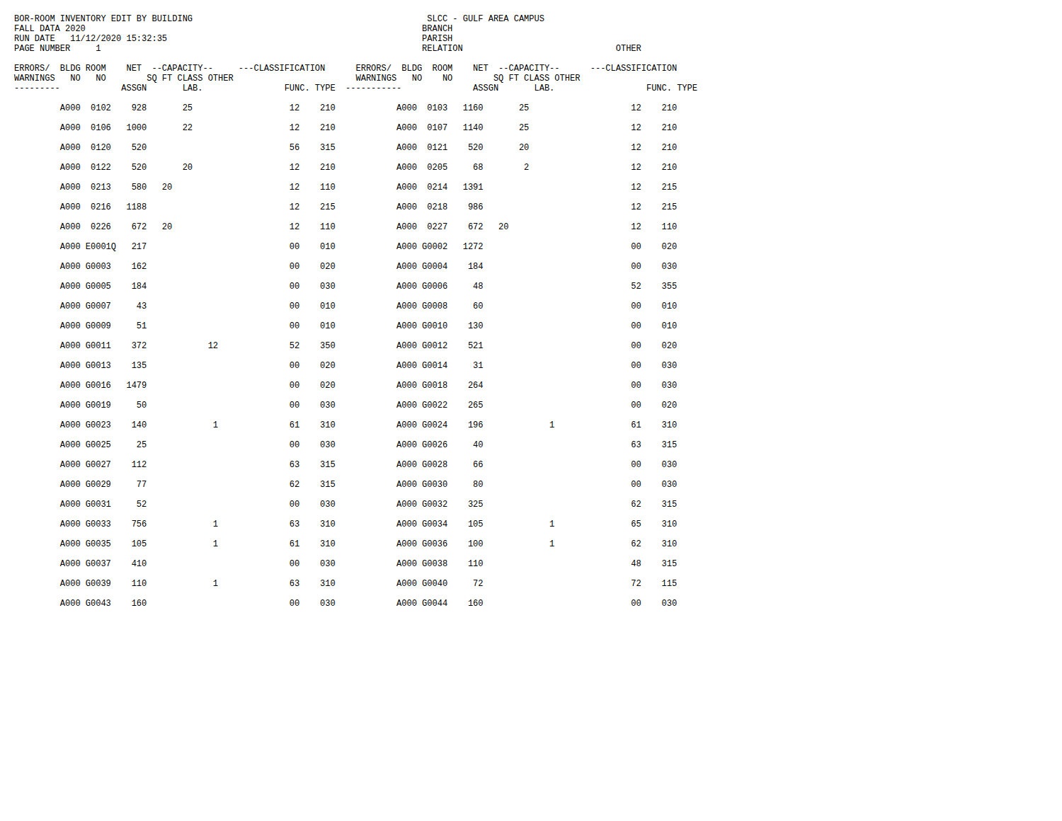BOR-ROOM INVENTORY EDIT BY BUILDING                                              SLCC - GULF AREA CAMPUS
FALL DATA 2020                                                                  BRANCH
RUN DATE   11/12/2020 15:32:35                                                  PARISH
PAGE NUMBER     1                                                               RELATION                              OTHER

ERRORS/  BLDG ROOM    NET  --CAPACITY--     ---CLASSIFICATION      ERRORS/  BLDG  ROOM    NET  --CAPACITY--      ---CLASSIFICATION
WARNINGS   NO   NO        SQ FT CLASS OTHER                        WARNINGS   NO    NO        SQ FT CLASS OTHER
---------            ASSGN       LAB.                FUNC. TYPE  -----------              ASSGN       LAB.                  FUNC. TYPE

         A000  0102    928       25                   12    210            A000  0103   1160       25                    12    210

         A000  0106   1000       22                   12    210            A000  0107   1140       25                    12    210

         A000  0120    520                            56    315            A000  0121    520       20                    12    210

         A000  0122    520       20                   12    210            A000  0205     68        2                    12    210

         A000  0213    580   20                       12    110            A000  0214   1391                             12    215

         A000  0216   1188                            12    215            A000  0218    986                             12    215

         A000  0226    672   20                       12    110            A000  0227    672   20                        12    110

         A000 E0001Q   217                            00    010            A000 G0002   1272                             00    020

         A000 G0003    162                            00    020            A000 G0004    184                             00    030

         A000 G0005    184                            00    030            A000 G0006     48                             52    355

         A000 G0007     43                            00    010            A000 G0008     60                             00    010

         A000 G0009     51                            00    010            A000 G0010    130                             00    010

         A000 G0011    372            12              52    350            A000 G0012    521                             00    020

         A000 G0013    135                            00    020            A000 G0014     31                             00    030

         A000 G0016   1479                            00    020            A000 G0018    264                             00    030

         A000 G0019     50                            00    030            A000 G0022    265                             00    020

         A000 G0023    140             1              61    310            A000 G0024    196             1               61    310

         A000 G0025     25                            00    030            A000 G0026     40                             63    315

         A000 G0027    112                            63    315            A000 G0028     66                             00    030

         A000 G0029     77                            62    315            A000 G0030     80                             00    030

         A000 G0031     52                            00    030            A000 G0032    325                             62    315

         A000 G0033    756             1              63    310            A000 G0034    105             1               65    310

         A000 G0035    105             1              61    310            A000 G0036    100             1               62    310

         A000 G0037    410                            00    030            A000 G0038    110                             48    315

         A000 G0039    110             1              63    310            A000 G0040     72                             72    115

         A000 G0043    160                            00    030            A000 G0044    160                             00    030